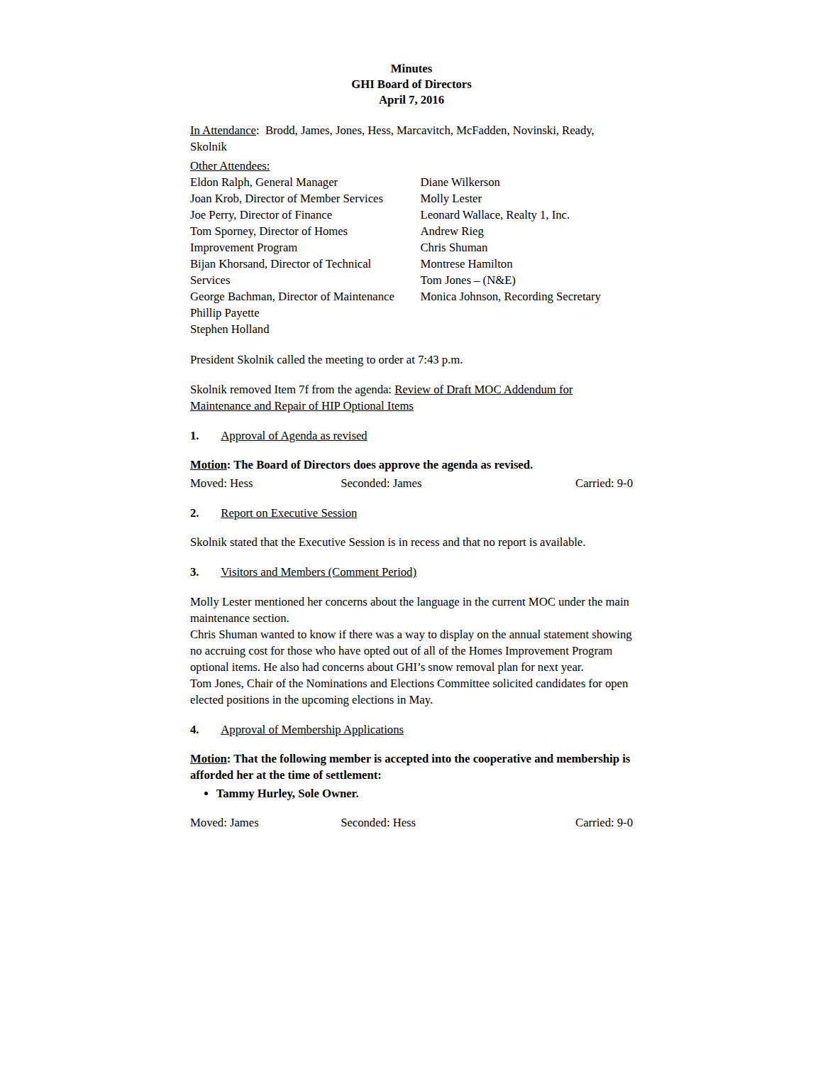Minutes
GHI Board of Directors
April 7, 2016
In Attendance: Brodd, James, Jones, Hess, Marcavitch, McFadden, Novinski, Ready, Skolnik
Other Attendees:
| Eldon Ralph, General Manager | Diane Wilkerson |
| Joan Krob, Director of Member Services | Molly Lester |
| Joe Perry, Director of Finance | Leonard Wallace, Realty 1, Inc. |
| Tom Sporney, Director of Homes | Andrew Rieg |
| Improvement Program | Chris Shuman |
| Bijan Khorsand, Director of Technical | Montrese Hamilton |
| Services | Tom Jones – (N&E) |
| George Bachman, Director of Maintenance | Monica Johnson, Recording Secretary |
| Phillip Payette | |
| Stephen Holland | |
President Skolnik called the meeting to order at 7:43 p.m.
Skolnik removed Item 7f from the agenda: Review of Draft MOC Addendum for Maintenance and Repair of HIP Optional Items
1. Approval of Agenda as revised
Motion: The Board of Directors does approve the agenda as revised.
Moved: Hess Seconded: James Carried: 9-0
2. Report on Executive Session
Skolnik stated that the Executive Session is in recess and that no report is available.
3. Visitors and Members (Comment Period)
Molly Lester mentioned her concerns about the language in the current MOC under the main maintenance section.
Chris Shuman wanted to know if there was a way to display on the annual statement showing no accruing cost for those who have opted out of all of the Homes Improvement Program optional items. He also had concerns about GHI’s snow removal plan for next year.
Tom Jones, Chair of the Nominations and Elections Committee solicited candidates for open elected positions in the upcoming elections in May.
4. Approval of Membership Applications
Motion: That the following member is accepted into the cooperative and membership is afforded her at the time of settlement:
Tammy Hurley, Sole Owner.
Moved: James Seconded: Hess Carried: 9-0